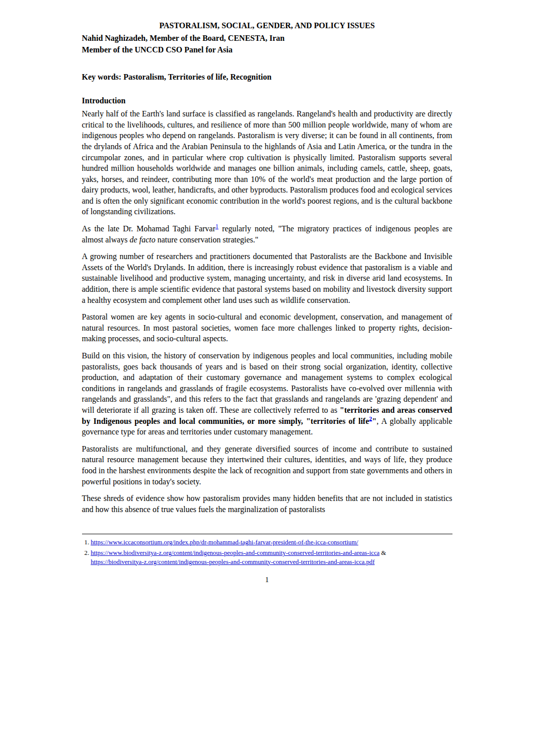Pastoralism, Social, Gender, and Policy Issues
Nahid Naghizadeh, Member of the Board, CENESTA, Iran
Member of the UNCCD CSO Panel for Asia
Key words: Pastoralism, Territories of life, Recognition
Introduction
Nearly half of the Earth's land surface is classified as rangelands. Rangeland's health and productivity are directly critical to the livelihoods, cultures, and resilience of more than 500 million people worldwide, many of whom are indigenous peoples who depend on rangelands. Pastoralism is very diverse; it can be found in all continents, from the drylands of Africa and the Arabian Peninsula to the highlands of Asia and Latin America, or the tundra in the circumpolar zones, and in particular where crop cultivation is physically limited. Pastoralism supports several hundred million households worldwide and manages one billion animals, including camels, cattle, sheep, goats, yaks, horses, and reindeer, contributing more than 10% of the world's meat production and the large portion of dairy products, wool, leather, handicrafts, and other byproducts. Pastoralism produces food and ecological services and is often the only significant economic contribution in the world's poorest regions, and is the cultural backbone of longstanding civilizations.
As the late Dr. Mohamad Taghi Farvar1 regularly noted, "The migratory practices of indigenous peoples are almost always de facto nature conservation strategies."
A growing number of researchers and practitioners documented that Pastoralists are the Backbone and Invisible Assets of the World's Drylands. In addition, there is increasingly robust evidence that pastoralism is a viable and sustainable livelihood and productive system, managing uncertainty, and risk in diverse arid land ecosystems. In addition, there is ample scientific evidence that pastoral systems based on mobility and livestock diversity support a healthy ecosystem and complement other land uses such as wildlife conservation.
Pastoral women are key agents in socio-cultural and economic development, conservation, and management of natural resources. In most pastoral societies, women face more challenges linked to property rights, decision-making processes, and socio-cultural aspects.
Build on this vision, the history of conservation by indigenous peoples and local communities, including mobile pastoralists, goes back thousands of years and is based on their strong social organization, identity, collective production, and adaptation of their customary governance and management systems to complex ecological conditions in rangelands and grasslands of fragile ecosystems. Pastoralists have co-evolved over millennia with rangelands and grasslands", and this refers to the fact that grasslands and rangelands are 'grazing dependent' and will deteriorate if all grazing is taken off. These are collectively referred to as "territories and areas conserved by Indigenous peoples and local communities, or more simply, "territories of life2", A globally applicable governance type for areas and territories under customary management.
Pastoralists are multifunctional, and they generate diversified sources of income and contribute to sustained natural resource management because they intertwined their cultures, identities, and ways of life, they produce food in the harshest environments despite the lack of recognition and support from state governments and others in powerful positions in today's society.
These shreds of evidence show how pastoralism provides many hidden benefits that are not included in statistics and how this absence of true values fuels the marginalization of pastoralists
https://www.iccaconsortium.org/index.php/dr-mohammad-taghi-farvar-president-of-the-icca-consortium/
https://www.biodiversitya-z.org/content/indigenous-peoples-and-community-conserved-territories-and-areas-icca &
https://biodiversitya-z.org/content/indigenous-peoples-and-community-conserved-territories-and-areas-icca.pdf
1